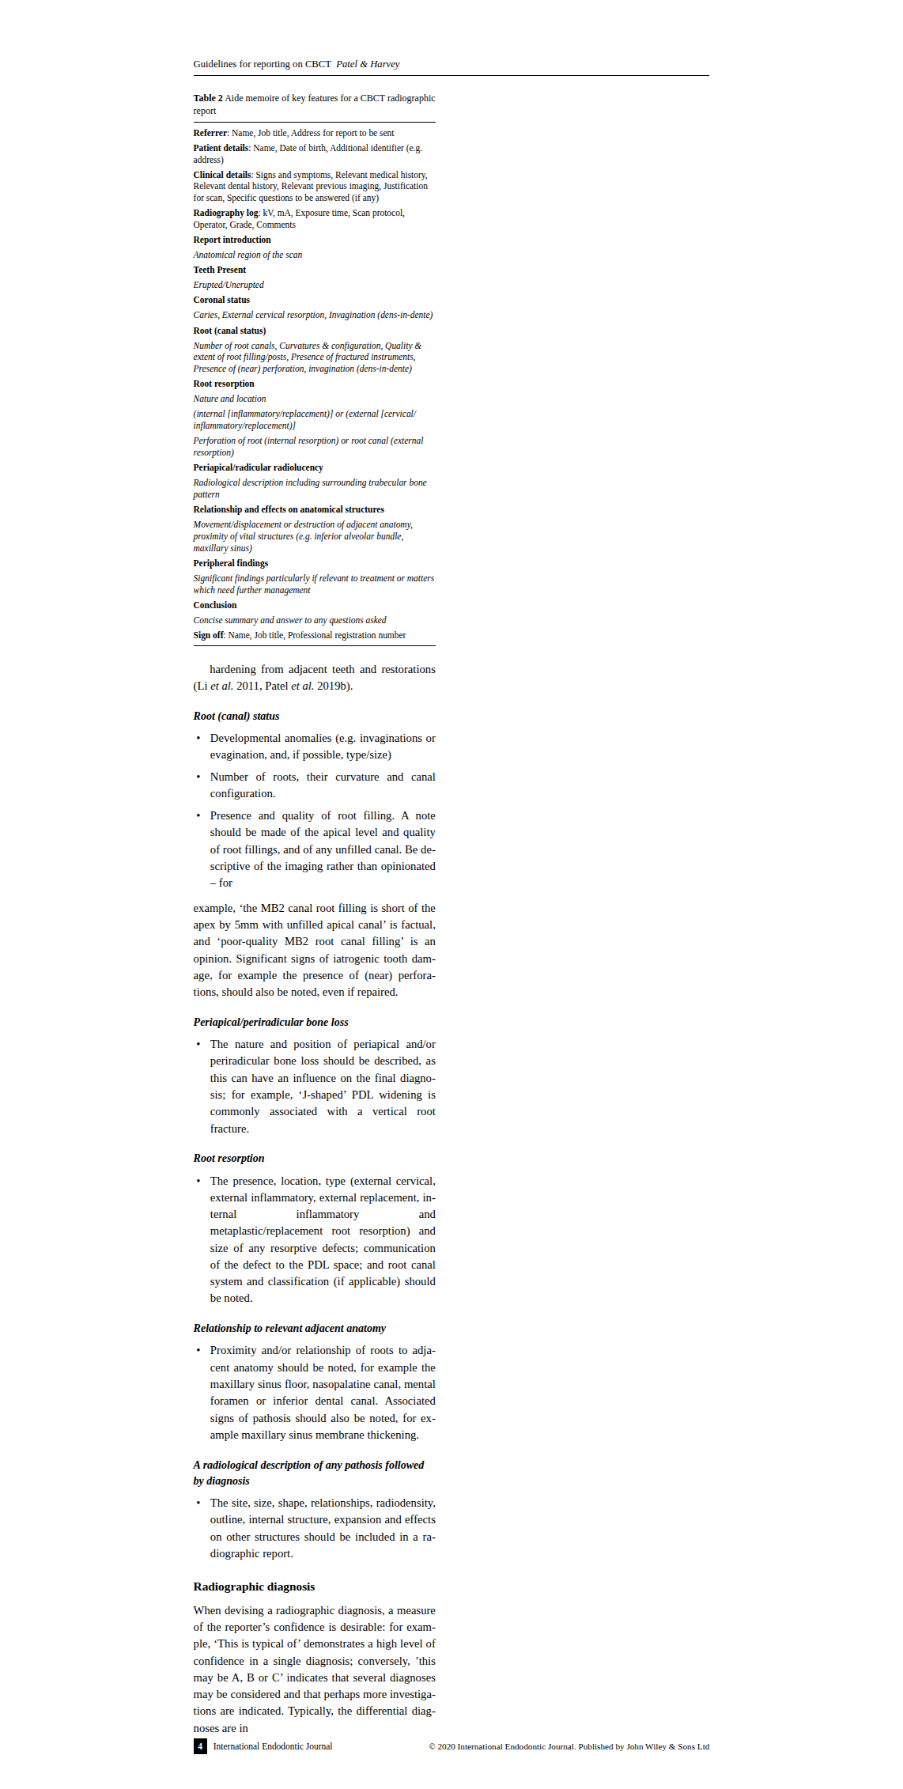Guidelines for reporting on CBCT Patel & Harvey
Table 2 Aide memoire of key features for a CBCT radiographic report
| Referrer : Name, Job title, Address for report to be sent |
| Patient details : Name, Date of birth, Additional identifier (e.g. address) |
| Clinical details : Signs and symptoms, Relevant medical history, Relevant dental history, Relevant previous imaging, Justification for scan, Specific questions to be answered (if any) |
| Radiography log : kV, mA, Exposure time, Scan protocol, Operator, Grade, Comments |
| Report introduction |
| Anatomical region of the scan |
| Teeth Present |
| Erupted/Unerupted |
| Coronal status |
| Caries, External cervical resorption, Invagination (dens-in-dente) |
| Root (canal status) |
| Number of root canals, Curvatures & configuration, Quality & extent of root filling/posts, Presence of fractured instruments, Presence of (near) perforation, invagination (dens-in-dente) |
| Root resorption |
| Nature and location |
| (internal [inflammatory/replacement)] or (external [cervical/ inflammatory/replacement)] |
| Perforation of root (internal resorption) or root canal (external resorption) |
| Periapical/radicular radiolucency |
| Radiological description including surrounding trabecular bone pattern |
| Relationship and effects on anatomical structures |
| Movement/displacement or destruction of adjacent anatomy, proximity of vital structures (e.g. inferior alveolar bundle, maxillary sinus) |
| Peripheral findings |
| Significant findings particularly if relevant to treatment or matters which need further management |
| Conclusion |
| Concise summary and answer to any questions asked |
| Sign off : Name, Job title, Professional registration number |
hardening from adjacent teeth and restorations (Li et al. 2011, Patel et al. 2019b).
Root (canal) status
Developmental anomalies (e.g. invaginations or evagination, and, if possible, type/size)
Number of roots, their curvature and canal configuration.
Presence and quality of root filling. A note should be made of the apical level and quality of root fillings, and of any unfilled canal. Be descriptive of the imaging rather than opinionated – for
example, ‘the MB2 canal root filling is short of the apex by 5mm with unfilled apical canal’ is factual, and ‘poor-quality MB2 root canal filling’ is an opinion. Significant signs of iatrogenic tooth damage, for example the presence of (near) perforations, should also be noted, even if repaired.
Periapical/periradicular bone loss
The nature and position of periapical and/or periradicular bone loss should be described, as this can have an influence on the final diagnosis; for example, ‘J-shaped’ PDL widening is commonly associated with a vertical root fracture.
Root resorption
The presence, location, type (external cervical, external inflammatory, external replacement, internal inflammatory and metaplastic/replacement root resorption) and size of any resorptive defects; communication of the defect to the PDL space; and root canal system and classification (if applicable) should be noted.
Relationship to relevant adjacent anatomy
Proximity and/or relationship of roots to adjacent anatomy should be noted, for example the maxillary sinus floor, nasopalatine canal, mental foramen or inferior dental canal. Associated signs of pathosis should also be noted, for example maxillary sinus membrane thickening.
A radiological description of any pathosis followed by diagnosis
The site, size, shape, relationships, radiodensity, outline, internal structure, expansion and effects on other structures should be included in a radiographic report.
Radiographic diagnosis
When devising a radiographic diagnosis, a measure of the reporter’s confidence is desirable: for example, ‘This is typical of’ demonstrates a high level of confidence in a single diagnosis; conversely, ’this may be A, B or C’ indicates that several diagnoses may be considered and that perhaps more investigations are indicated. Typically, the differential diagnoses are in
4 International Endodontic Journal
© 2020 International Endodontic Journal. Published by John Wiley & Sons Ltd